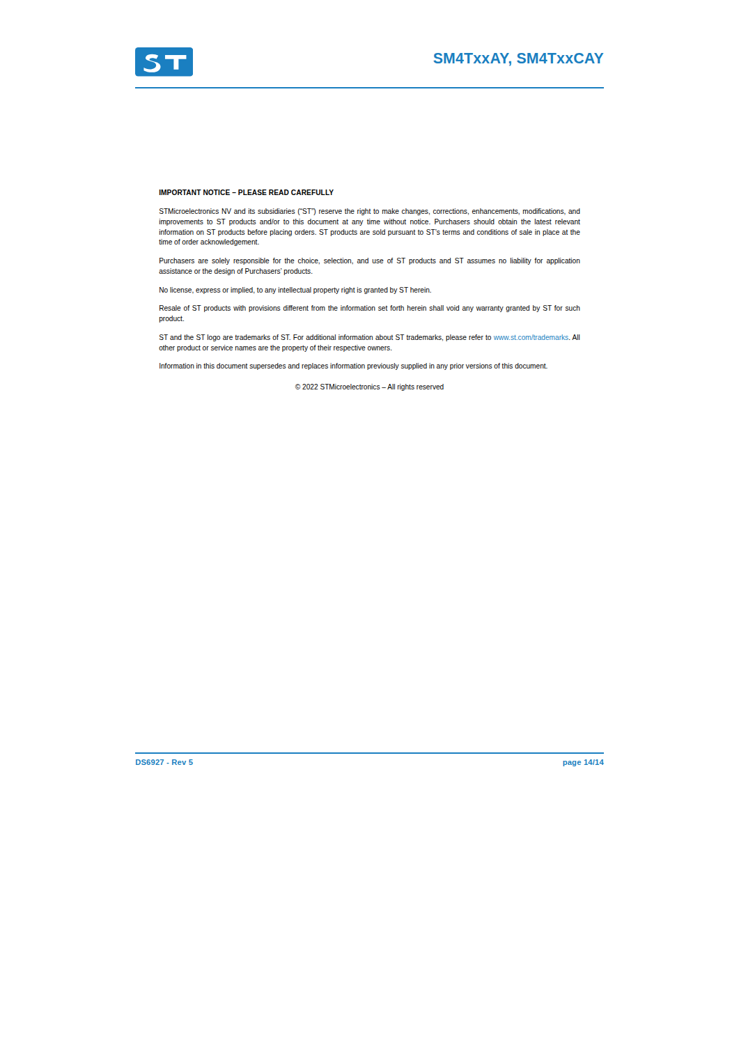SM4TxxAY, SM4TxxCAY
IMPORTANT NOTICE – PLEASE READ CAREFULLY
STMicroelectronics NV and its subsidiaries (“ST”) reserve the right to make changes, corrections, enhancements, modifications, and improvements to ST products and/or to this document at any time without notice. Purchasers should obtain the latest relevant information on ST products before placing orders. ST products are sold pursuant to ST’s terms and conditions of sale in place at the time of order acknowledgement.
Purchasers are solely responsible for the choice, selection, and use of ST products and ST assumes no liability for application assistance or the design of Purchasers’ products.
No license, express or implied, to any intellectual property right is granted by ST herein.
Resale of ST products with provisions different from the information set forth herein shall void any warranty granted by ST for such product.
ST and the ST logo are trademarks of ST. For additional information about ST trademarks, please refer to www.st.com/trademarks. All other product or service names are the property of their respective owners.
Information in this document supersedes and replaces information previously supplied in any prior versions of this document.
© 2022 STMicroelectronics – All rights reserved
DS6927 - Rev 5
page 14/14